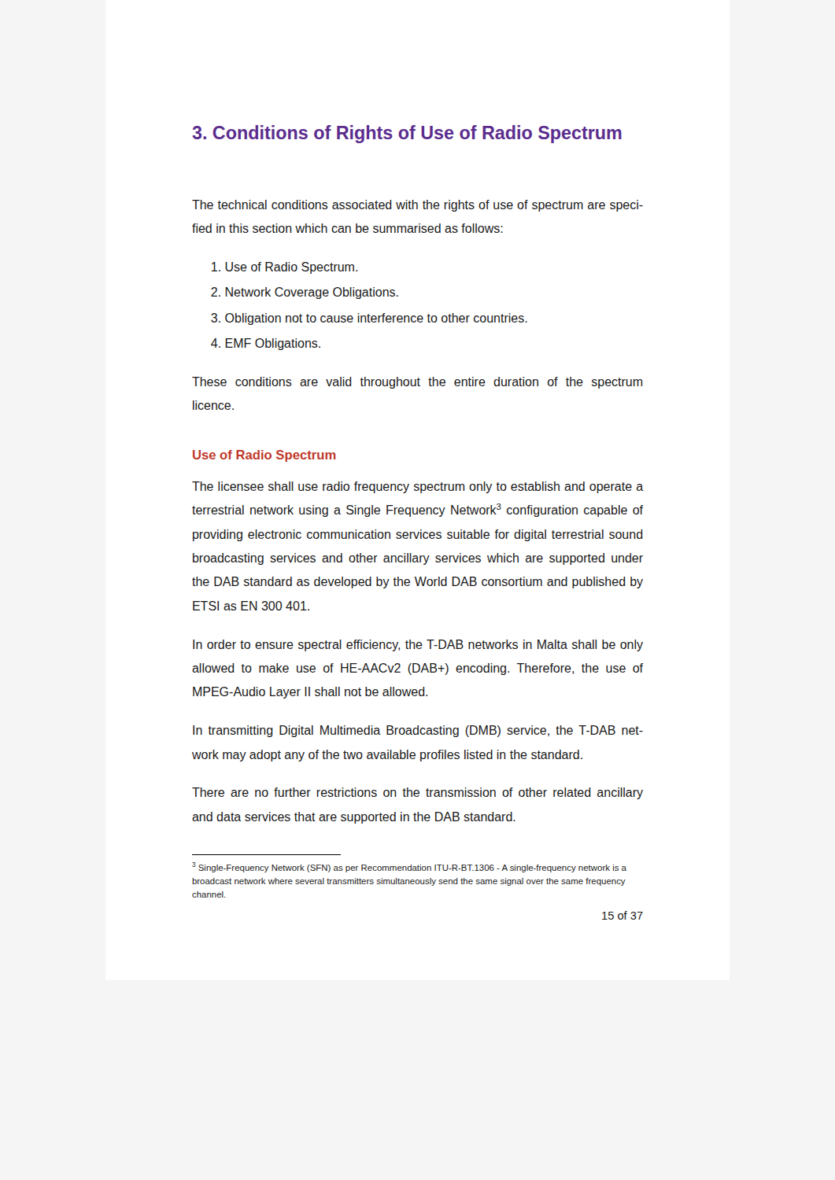3. Conditions of Rights of Use of Radio Spectrum
The technical conditions associated with the rights of use of spectrum are specified in this section which can be summarised as follows:
Use of Radio Spectrum.
Network Coverage Obligations.
Obligation not to cause interference to other countries.
EMF Obligations.
These conditions are valid throughout the entire duration of the spectrum licence.
Use of Radio Spectrum
The licensee shall use radio frequency spectrum only to establish and operate a terrestrial network using a Single Frequency Network3 configuration capable of providing electronic communication services suitable for digital terrestrial sound broadcasting services and other ancillary services which are supported under the DAB standard as developed by the World DAB consortium and published by ETSI as EN 300 401.
In order to ensure spectral efficiency, the T-DAB networks in Malta shall be only allowed to make use of HE-AACv2 (DAB+) encoding. Therefore, the use of MPEG-Audio Layer II shall not be allowed.
In transmitting Digital Multimedia Broadcasting (DMB) service, the T-DAB network may adopt any of the two available profiles listed in the standard.
There are no further restrictions on the transmission of other related ancillary and data services that are supported in the DAB standard.
3 Single-Frequency Network (SFN) as per Recommendation ITU-R-BT.1306 - A single-frequency network is a broadcast network where several transmitters simultaneously send the same signal over the same frequency channel.
15 of 37